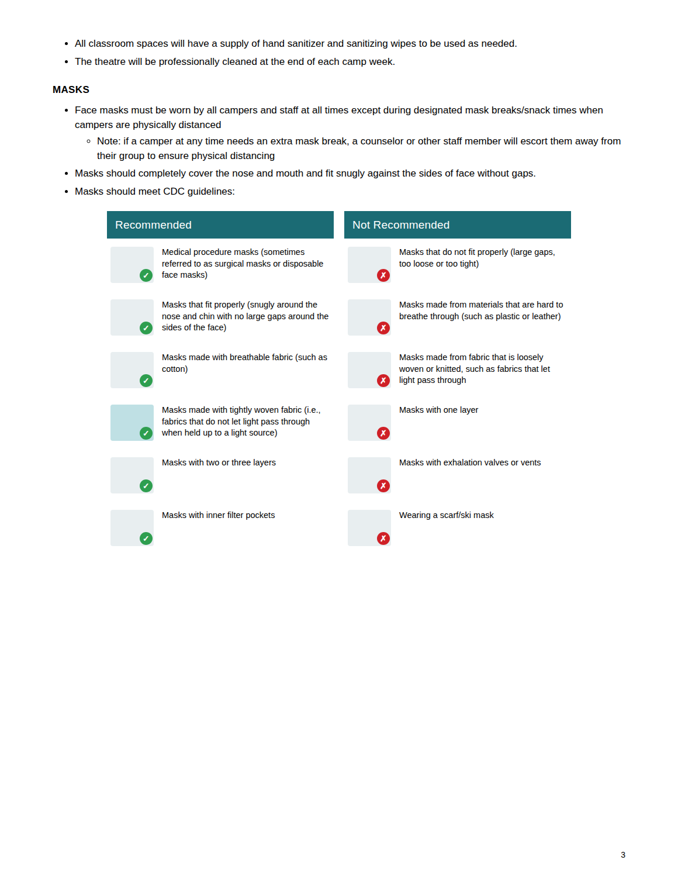All classroom spaces will have a supply of hand sanitizer and sanitizing wipes to be used as needed.
The theatre will be professionally cleaned at the end of each camp week.
MASKS
Face masks must be worn by all campers and staff at all times except during designated mask breaks/snack times when campers are physically distanced
Note: if a camper at any time needs an extra mask break, a counselor or other staff member will escort them away from their group to ensure physical distancing
Masks should completely cover the nose and mouth and fit snugly against the sides of face without gaps.
Masks should meet CDC guidelines:
| Recommended | Not Recommended |
| --- | --- |
| ✓ Medical procedure masks (sometimes referred to as surgical masks or disposable face masks) ✓ Masks that fit properly (snugly around the nose and chin with no large gaps around the sides of the face) ✓ Masks made with breathable fabric (such as cotton) ✓ Masks made with tightly woven fabric (i.e., fabrics that do not let light pass through when held up to a light source) ✓ Masks with two or three layers ✓ Masks with inner filter pockets | ✗ Masks that do not fit properly (large gaps, too loose or too tight) ✗ Masks made from materials that are hard to breathe through (such as plastic or leather) ✗ Masks made from fabric that is loosely woven or knitted, such as fabrics that let light pass through ✗ Masks with one layer ✗ Masks with exhalation valves or vents ✗ Wearing a scarf/ski mask |
3